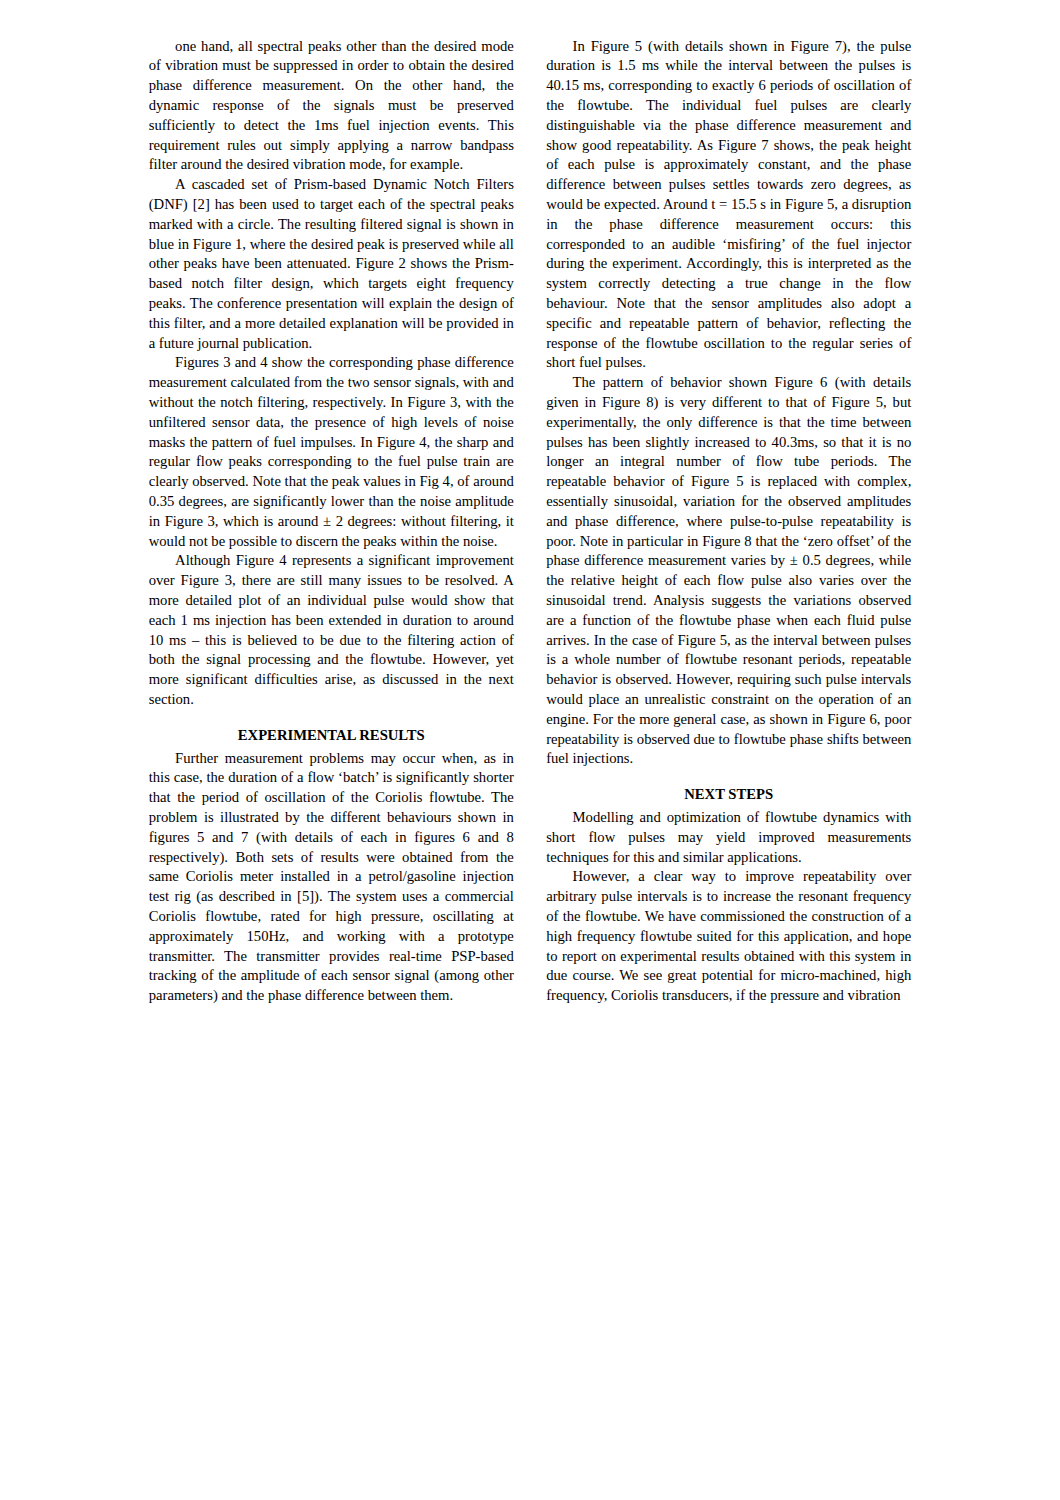one hand, all spectral peaks other than the desired mode of vibration must be suppressed in order to obtain the desired phase difference measurement. On the other hand, the dynamic response of the signals must be preserved sufficiently to detect the 1ms fuel injection events. This requirement rules out simply applying a narrow bandpass filter around the desired vibration mode, for example.
A cascaded set of Prism-based Dynamic Notch Filters (DNF) [2] has been used to target each of the spectral peaks marked with a circle. The resulting filtered signal is shown in blue in Figure 1, where the desired peak is preserved while all other peaks have been attenuated. Figure 2 shows the Prism-based notch filter design, which targets eight frequency peaks. The conference presentation will explain the design of this filter, and a more detailed explanation will be provided in a future journal publication.
Figures 3 and 4 show the corresponding phase difference measurement calculated from the two sensor signals, with and without the notch filtering, respectively. In Figure 3, with the unfiltered sensor data, the presence of high levels of noise masks the pattern of fuel impulses. In Figure 4, the sharp and regular flow peaks corresponding to the fuel pulse train are clearly observed. Note that the peak values in Fig 4, of around 0.35 degrees, are significantly lower than the noise amplitude in Figure 3, which is around ± 2 degrees: without filtering, it would not be possible to discern the peaks within the noise.
Although Figure 4 represents a significant improvement over Figure 3, there are still many issues to be resolved. A more detailed plot of an individual pulse would show that each 1 ms injection has been extended in duration to around 10 ms – this is believed to be due to the filtering action of both the signal processing and the flowtube. However, yet more significant difficulties arise, as discussed in the next section.
Experimental Results
Further measurement problems may occur when, as in this case, the duration of a flow ‘batch’ is significantly shorter that the period of oscillation of the Coriolis flowtube. The problem is illustrated by the different behaviours shown in figures 5 and 7 (with details of each in figures 6 and 8 respectively). Both sets of results were obtained from the same Coriolis meter installed in a petrol/gasoline injection test rig (as described in [5]). The system uses a commercial Coriolis flowtube, rated for high pressure, oscillating at approximately 150Hz, and working with a prototype transmitter. The transmitter provides real-time PSP-based tracking of the amplitude of each sensor signal (among other parameters) and the phase difference between them.
In Figure 5 (with details shown in Figure 7), the pulse duration is 1.5 ms while the interval between the pulses is 40.15 ms, corresponding to exactly 6 periods of oscillation of the flowtube. The individual fuel pulses are clearly distinguishable via the phase difference measurement and show good repeatability. As Figure 7 shows, the peak height of each pulse is approximately constant, and the phase difference between pulses settles towards zero degrees, as would be expected. Around t = 15.5 s in Figure 5, a disruption in the phase difference measurement occurs: this corresponded to an audible ‘misfiring’ of the fuel injector during the experiment. Accordingly, this is interpreted as the system correctly detecting a true change in the flow behaviour. Note that the sensor amplitudes also adopt a specific and repeatable pattern of behavior, reflecting the response of the flowtube oscillation to the regular series of short fuel pulses.
The pattern of behavior shown Figure 6 (with details given in Figure 8) is very different to that of Figure 5, but experimentally, the only difference is that the time between pulses has been slightly increased to 40.3ms, so that it is no longer an integral number of flow tube periods. The repeatable behavior of Figure 5 is replaced with complex, essentially sinusoidal, variation for the observed amplitudes and phase difference, where pulse-to-pulse repeatability is poor. Note in particular in Figure 8 that the ‘zero offset’ of the phase difference measurement varies by ± 0.5 degrees, while the relative height of each flow pulse also varies over the sinusoidal trend. Analysis suggests the variations observed are a function of the flowtube phase when each fluid pulse arrives. In the case of Figure 5, as the interval between pulses is a whole number of flowtube resonant periods, repeatable behavior is observed. However, requiring such pulse intervals would place an unrealistic constraint on the operation of an engine. For the more general case, as shown in Figure 6, poor repeatability is observed due to flowtube phase shifts between fuel injections.
Next Steps
Modelling and optimization of flowtube dynamics with short flow pulses may yield improved measurements techniques for this and similar applications.
However, a clear way to improve repeatability over arbitrary pulse intervals is to increase the resonant frequency of the flowtube. We have commissioned the construction of a high frequency flowtube suited for this application, and hope to report on experimental results obtained with this system in due course. We see great potential for micro-machined, high frequency, Coriolis transducers, if the pressure and vibration